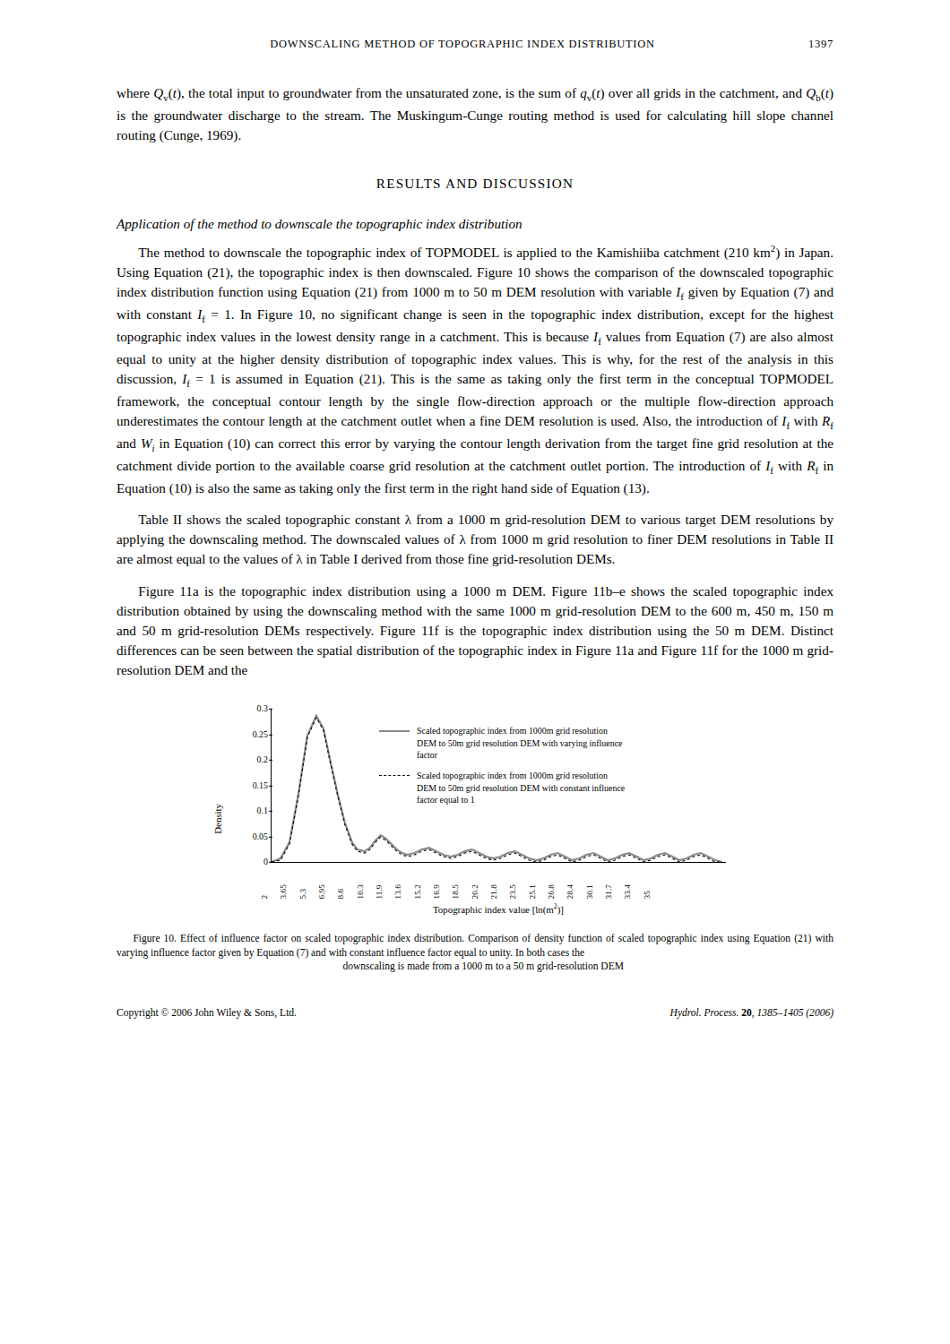Downscaling method of topographic index distribution 1397
where Qv(t), the total input to groundwater from the unsaturated zone, is the sum of qv(t) over all grids in the catchment, and Qb(t) is the groundwater discharge to the stream. The Muskingum-Cunge routing method is used for calculating hill slope channel routing (Cunge, 1969).
Results and Discussion
Application of the method to downscale the topographic index distribution
The method to downscale the topographic index of TOPMODEL is applied to the Kamishiiba catchment (210 km2) in Japan. Using Equation (21), the topographic index is then downscaled. Figure 10 shows the comparison of the downscaled topographic index distribution function using Equation (21) from 1000 m to 50 m DEM resolution with variable If given by Equation (7) and with constant If = 1. In Figure 10, no significant change is seen in the topographic index distribution, except for the highest topographic index values in the lowest density range in a catchment. This is because If values from Equation (7) are also almost equal to unity at the higher density distribution of topographic index values. This is why, for the rest of the analysis in this discussion, If = 1 is assumed in Equation (21). This is the same as taking only the first term in the conceptual TOPMODEL framework, the conceptual contour length by the single flow-direction approach or the multiple flow-direction approach underestimates the contour length at the catchment outlet when a fine DEM resolution is used. Also, the introduction of If with Rf and Wi in Equation (10) can correct this error by varying the contour length derivation from the target fine grid resolution at the catchment divide portion to the available coarse grid resolution at the catchment outlet portion. The introduction of If with Rf in Equation (10) is also the same as taking only the first term in the right hand side of Equation (13).
Table II shows the scaled topographic constant λ from a 1000 m grid-resolution DEM to various target DEM resolutions by applying the downscaling method. The downscaled values of λ from 1000 m grid resolution to finer DEM resolutions in Table II are almost equal to the values of λ in Table I derived from those fine grid-resolution DEMs.
Figure 11a is the topographic index distribution using a 1000 m DEM. Figure 11b–e shows the scaled topographic index distribution obtained by using the downscaling method with the same 1000 m grid-resolution DEM to the 600 m, 450 m, 150 m and 50 m grid-resolution DEMs respectively. Figure 11f is the topographic index distribution using the 50 m DEM. Distinct differences can be seen between the spatial distribution of the topographic index in Figure 11a and Figure 11f for the 1000 m grid-resolution DEM and the
Density
0.3 0.25 0.2 0.15 0.1 0.05 0
Scaled topographic index from 1000m grid resolution
DEM to 50m grid resolution DEM with varying influence
factor
Scaled topographic index from 1000m grid resolution
DEM to 50m grid resolution DEM with constant influence
factor equal to 1
2 3.65 5.3 6.95 8.6 10.3 11.9 13.6 15.2 16.9 18.5 20.2 21.8 23.5 25.1 26.8 28.4 30.1 31.7 33.4 35
Topographic index value [ln(m2)]
Figure 10. Effect of influence factor on scaled topographic index distribution. Comparison of density function of scaled topographic index using Equation (21) with varying influence factor given by Equation (7) and with constant influence factor equal to unity. In both cases the downscaling is made from a 1000 m to a 50 m grid-resolution DEM
Copyright © 2006 John Wiley & Sons, Ltd. Hydrol. Process. 20, 1385–1405 (2006)